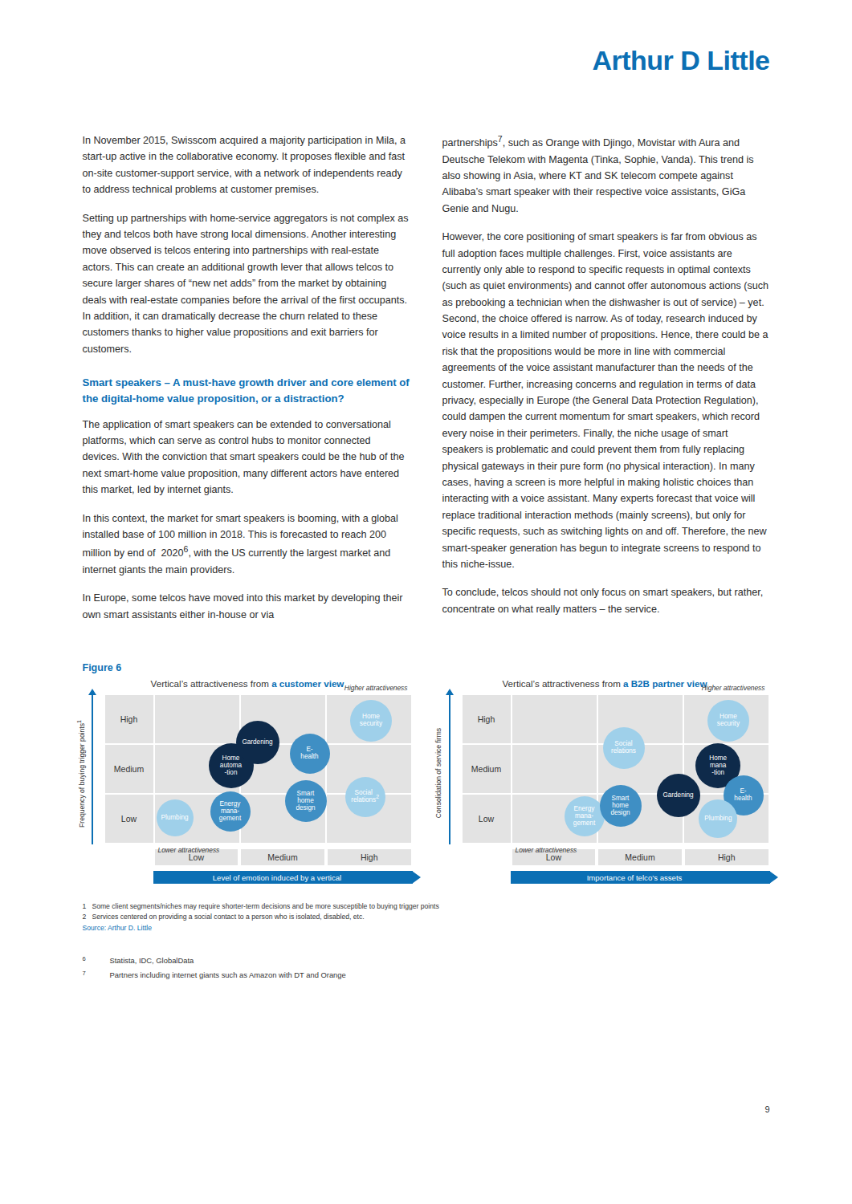Arthur D Little
In November 2015, Swisscom acquired a majority participation in Mila, a start-up active in the collaborative economy. It proposes flexible and fast on-site customer-support service, with a network of independents ready to address technical problems at customer premises.
Setting up partnerships with home-service aggregators is not complex as they and telcos both have strong local dimensions. Another interesting move observed is telcos entering into partnerships with real-estate actors. This can create an additional growth lever that allows telcos to secure larger shares of “new net adds” from the market by obtaining deals with real-estate companies before the arrival of the first occupants. In addition, it can dramatically decrease the churn related to these customers thanks to higher value propositions and exit barriers for customers.
Smart speakers – A must-have growth driver and core element of the digital-home value proposition, or a distraction?
The application of smart speakers can be extended to conversational platforms, which can serve as control hubs to monitor connected devices. With the conviction that smart speakers could be the hub of the next smart-home value proposition, many different actors have entered this market, led by internet giants.
In this context, the market for smart speakers is booming, with a global installed base of 100 million in 2018. This is forecasted to reach 200 million by end of 20206, with the US currently the largest market and internet giants the main providers.
In Europe, some telcos have moved into this market by developing their own smart assistants either in-house or via
partnerships7, such as Orange with Djingo, Movistar with Aura and Deutsche Telekom with Magenta (Tinka, Sophie, Vanda). This trend is also showing in Asia, where KT and SK telecom compete against Alibaba’s smart speaker with their respective voice assistants, GiGa Genie and Nugu.
However, the core positioning of smart speakers is far from obvious as full adoption faces multiple challenges. First, voice assistants are currently only able to respond to specific requests in optimal contexts (such as quiet environments) and cannot offer autonomous actions (such as prebooking a technician when the dishwasher is out of service) – yet. Second, the choice offered is narrow. As of today, research induced by voice results in a limited number of propositions. Hence, there could be a risk that the propositions would be more in line with commercial agreements of the voice assistant manufacturer than the needs of the customer. Further, increasing concerns and regulation in terms of data privacy, especially in Europe (the General Data Protection Regulation), could dampen the current momentum for smart speakers, which record every noise in their perimeters. Finally, the niche usage of smart speakers is problematic and could prevent them from fully replacing physical gateways in their pure form (no physical interaction). In many cases, having a screen is more helpful in making holistic choices than interacting with a voice assistant. Many experts forecast that voice will replace traditional interaction methods (mainly screens), but only for specific requests, such as switching lights on and off. Therefore, the new smart-speaker generation has begun to integrate screens to respond to this niche-issue.
To conclude, telcos should not only focus on smart speakers, but rather, concentrate on what really matters – the service.
Figure 6
Vertical’s attractiveness from a customer view
Frequency of buying trigger points1
| High | | | Higher attractiveness Home security |
| Medium | Home automa -tion | Gardening E- health | |
| Low | Plumbing Energy mana- gement Lower attractiveness | Smart home design | Social relations 2 |
Low
Medium
High
Level of emotion induced by a vertical
Vertical’s attractiveness from a B2B partner view
Consolidation of service firms
| High | | | Higher attractiveness Home security |
| Medium | | Social relations | Home mana -tion |
| Low | Energy mana- gement Lower attractiveness | Smart home design Gardening | E- health Plumbing |
Low
Medium
High
Importance of telco’s assets
1 Some client segments/niches may require shorter-term decisions and be more susceptible to buying trigger points
2 Services centered on providing a social contact to a person who is isolated, disabled, etc.
Source: Arthur D. Little
| 6 | Statista, IDC, GlobalData |
| 7 | Partners including internet giants such as Amazon with DT and Orange |
9